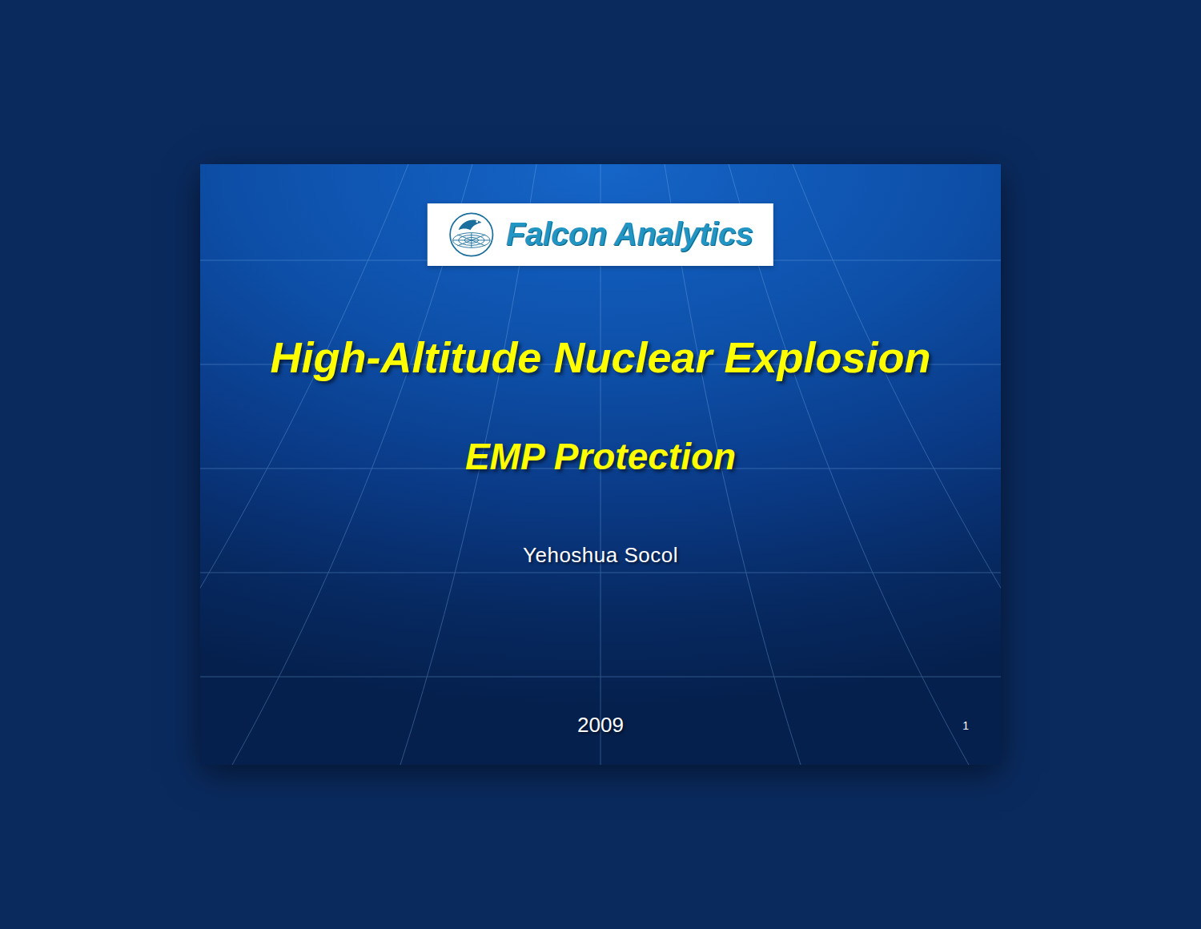Falcon Analytics
High-Altitude Nuclear Explosion
EMP Protection
Yehoshua Socol
2009
1